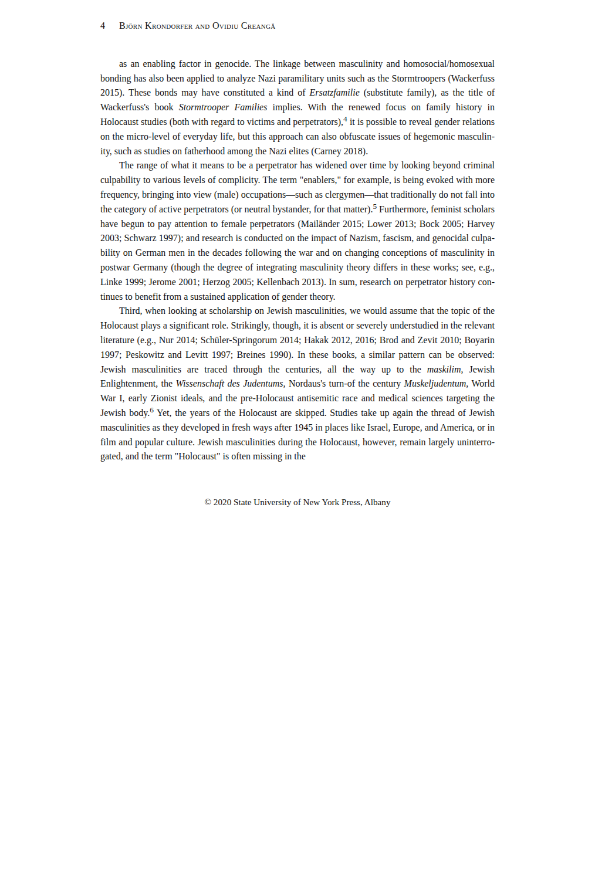4 Björn Krondorfer and Ovidiu Creangă
as an enabling factor in genocide. The linkage between masculinity and homosocial/homosexual bonding has also been applied to analyze Nazi paramilitary units such as the Stormtroopers (Wackerfuss 2015). These bonds may have constituted a kind of Ersatzfamilie (substitute family), as the title of Wackerfuss's book Stormtrooper Families implies. With the renewed focus on family history in Holocaust studies (both with regard to victims and perpetrators),4 it is possible to reveal gender relations on the micro-level of everyday life, but this approach can also obfuscate issues of hegemonic masculinity, such as studies on fatherhood among the Nazi elites (Carney 2018).
The range of what it means to be a perpetrator has widened over time by looking beyond criminal culpability to various levels of complicity. The term "enablers," for example, is being evoked with more frequency, bringing into view (male) occupations—such as clergymen—that traditionally do not fall into the category of active perpetrators (or neutral bystander, for that matter).5 Furthermore, feminist scholars have begun to pay attention to female perpetrators (Mailänder 2015; Lower 2013; Bock 2005; Harvey 2003; Schwarz 1997); and research is conducted on the impact of Nazism, fascism, and genocidal culpability on German men in the decades following the war and on changing conceptions of masculinity in postwar Germany (though the degree of integrating masculinity theory differs in these works; see, e.g., Linke 1999; Jerome 2001; Herzog 2005; Kellenbach 2013). In sum, research on perpetrator history continues to benefit from a sustained application of gender theory.
Third, when looking at scholarship on Jewish masculinities, we would assume that the topic of the Holocaust plays a significant role. Strikingly, though, it is absent or severely understudied in the relevant literature (e.g., Nur 2014; Schüler-Springorum 2014; Hakak 2012, 2016; Brod and Zevit 2010; Boyarin 1997; Peskowitz and Levitt 1997; Breines 1990). In these books, a similar pattern can be observed: Jewish masculinities are traced through the centuries, all the way up to the maskilim, Jewish Enlightenment, the Wissenschaft des Judentums, Nordaus's turn-of the century Muskeljudentum, World War I, early Zionist ideals, and the pre-Holocaust antisemitic race and medical sciences targeting the Jewish body.6 Yet, the years of the Holocaust are skipped. Studies take up again the thread of Jewish masculinities as they developed in fresh ways after 1945 in places like Israel, Europe, and America, or in film and popular culture. Jewish masculinities during the Holocaust, however, remain largely uninterrogated, and the term "Holocaust" is often missing in the
© 2020 State University of New York Press, Albany